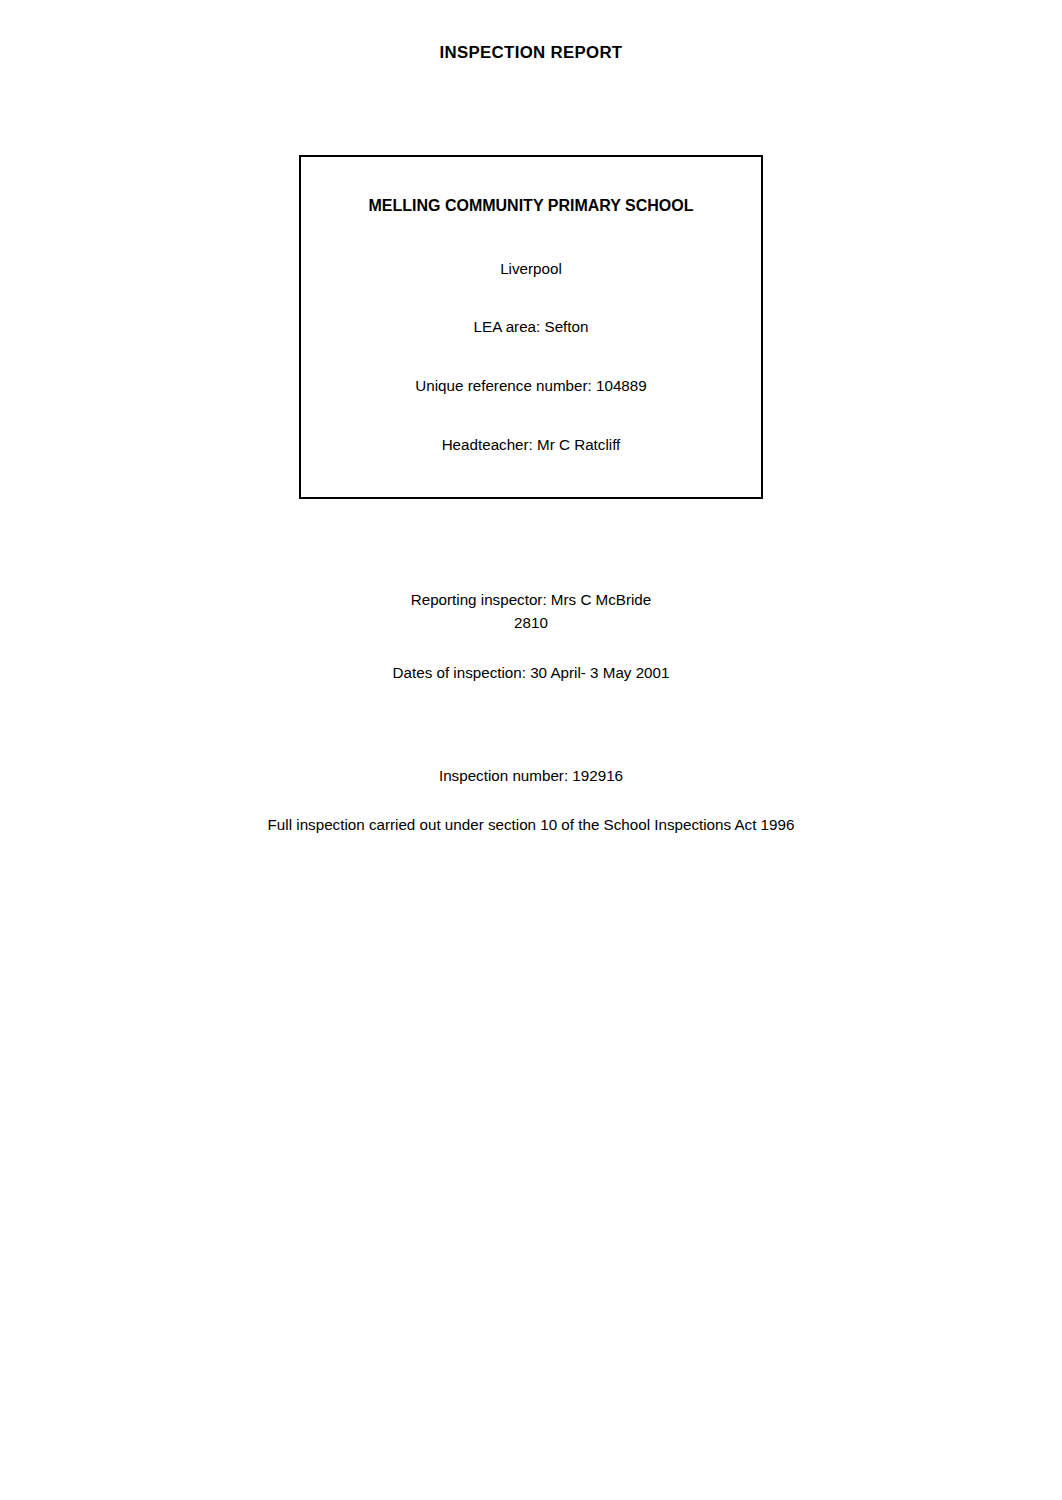INSPECTION REPORT
MELLING COMMUNITY PRIMARY SCHOOL
Liverpool
LEA area: Sefton
Unique reference number: 104889
Headteacher: Mr C Ratcliff
Reporting inspector: Mrs C McBride
2810
Dates of inspection: 30 April- 3 May 2001
Inspection number: 192916
Full inspection carried out under section 10 of the School Inspections Act 1996